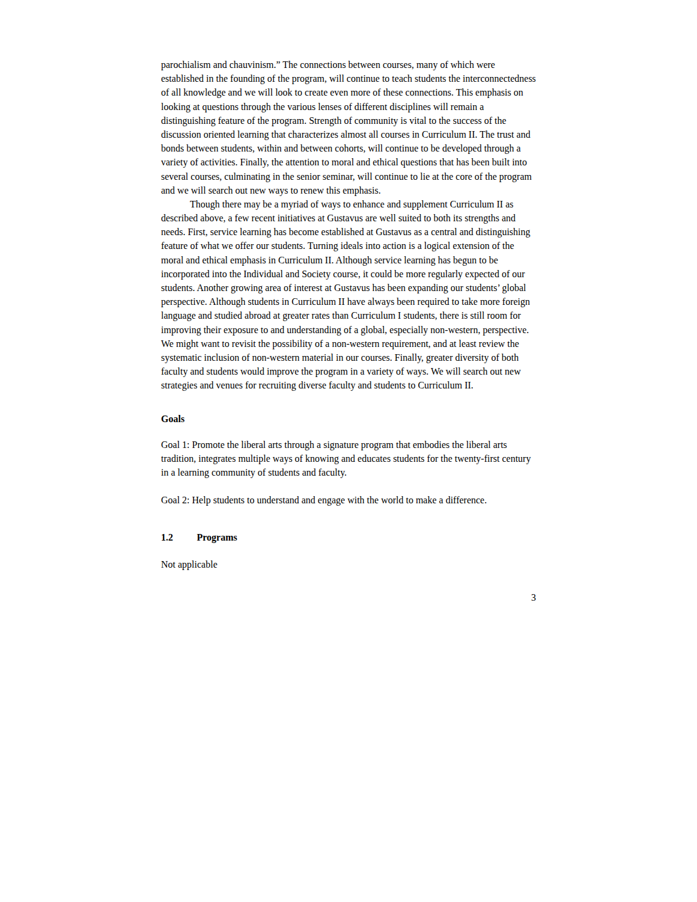parochialism and chauvinism.” The connections between courses, many of which were established in the founding of the program, will continue to teach students the interconnectedness of all knowledge and we will look to create even more of these connections. This emphasis on looking at questions through the various lenses of different disciplines will remain a distinguishing feature of the program. Strength of community is vital to the success of the discussion oriented learning that characterizes almost all courses in Curriculum II. The trust and bonds between students, within and between cohorts, will continue to be developed through a variety of activities. Finally, the attention to moral and ethical questions that has been built into several courses, culminating in the senior seminar, will continue to lie at the core of the program and we will search out new ways to renew this emphasis.
Though there may be a myriad of ways to enhance and supplement Curriculum II as described above, a few recent initiatives at Gustavus are well suited to both its strengths and needs. First, service learning has become established at Gustavus as a central and distinguishing feature of what we offer our students. Turning ideals into action is a logical extension of the moral and ethical emphasis in Curriculum II. Although service learning has begun to be incorporated into the Individual and Society course, it could be more regularly expected of our students. Another growing area of interest at Gustavus has been expanding our students’ global perspective. Although students in Curriculum II have always been required to take more foreign language and studied abroad at greater rates than Curriculum I students, there is still room for improving their exposure to and understanding of a global, especially non-western, perspective. We might want to revisit the possibility of a non-western requirement, and at least review the systematic inclusion of non-western material in our courses. Finally, greater diversity of both faculty and students would improve the program in a variety of ways. We will search out new strategies and venues for recruiting diverse faculty and students to Curriculum II.
Goals
Goal 1: Promote the liberal arts through a signature program that embodies the liberal arts tradition, integrates multiple ways of knowing and educates students for the twenty-first century in a learning community of students and faculty.
Goal 2: Help students to understand and engage with the world to make a difference.
1.2 Programs
Not applicable
3